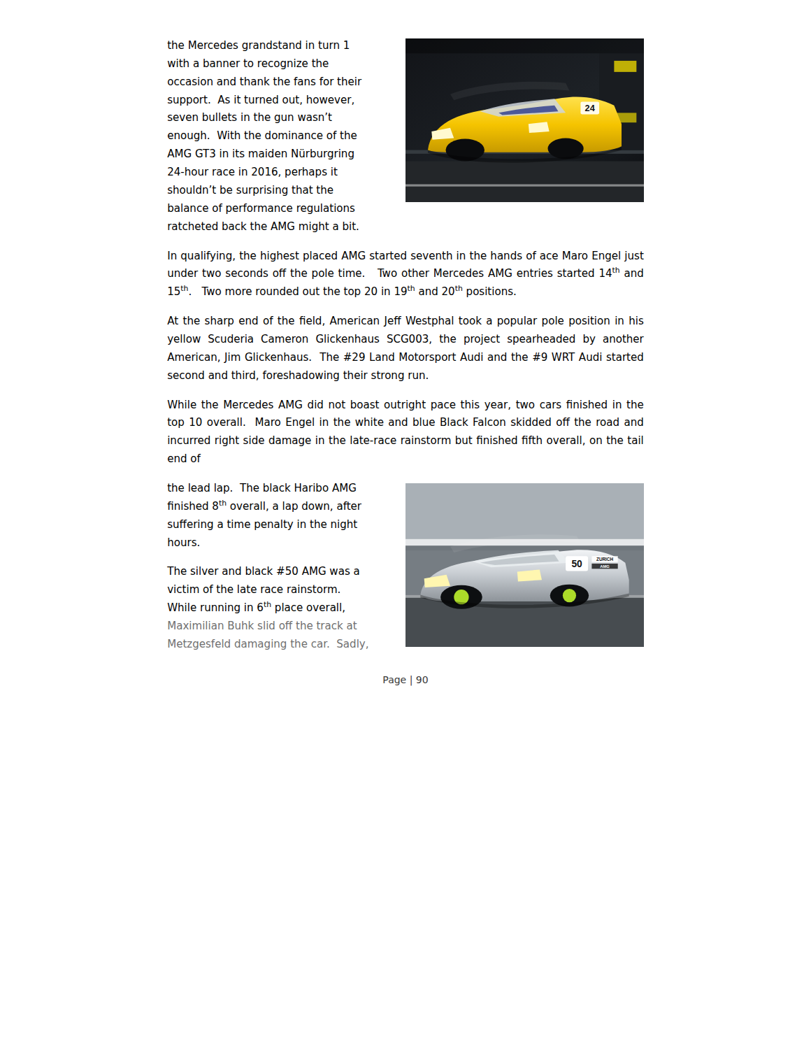the Mercedes grandstand in turn 1 with a banner to recognize the occasion and thank the fans for their support. As it turned out, however, seven bullets in the gun wasn’t enough. With the dominance of the AMG GT3 in its maiden Nürburgring 24-hour race in 2016, perhaps it shouldn’t be surprising that the balance of performance regulations ratcheted back the AMG might a bit.
In qualifying, the highest placed AMG started seventh in the hands of ace Maro Engel just under two seconds off the pole time. Two other Mercedes AMG entries started 14th and 15th. Two more rounded out the top 20 in 19th and 20th positions.
At the sharp end of the field, American Jeff Westphal took a popular pole position in his yellow Scuderia Cameron Glickenhaus SCG003, the project spearheaded by another American, Jim Glickenhaus. The #29 Land Motorsport Audi and the #9 WRT Audi started second and third, foreshadowing their strong run.
While the Mercedes AMG did not boast outright pace this year, two cars finished in the top 10 overall. Maro Engel in the white and blue Black Falcon skidded off the road and incurred right side damage in the late-race rainstorm but finished fifth overall, on the tail end of
the lead lap. The black Haribo AMG finished 8th overall, a lap down, after suffering a time penalty in the night hours.
The silver and black #50 AMG was a victim of the late race rainstorm. While running in 6th place overall, Maximilian Buhk slid off the track at Metzgesfeld damaging the car. Sadly,
Page | 90